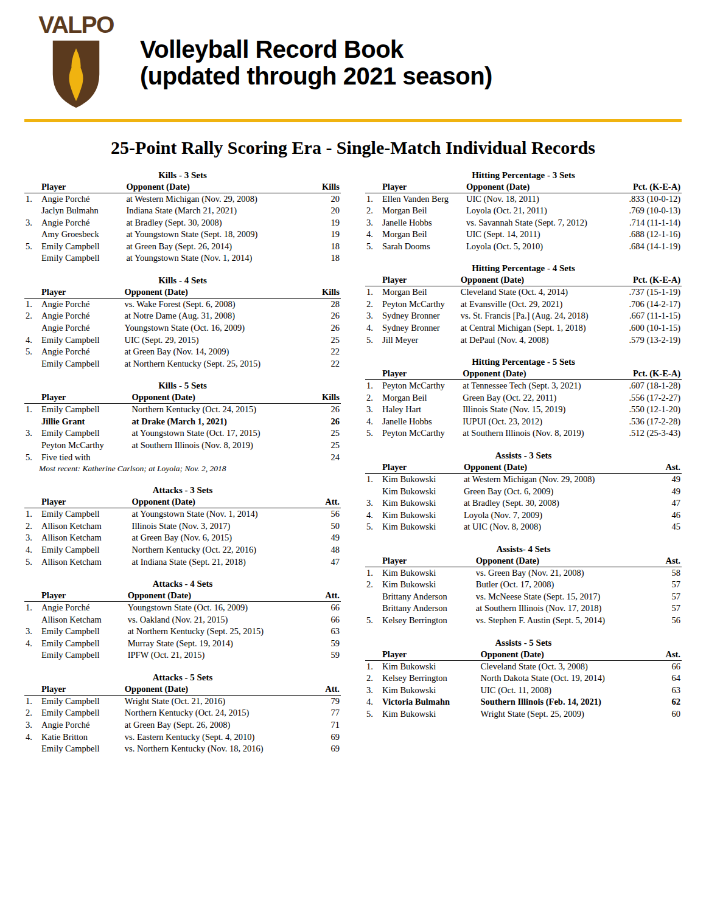VALPO
Volleyball Record Book
(updated through 2021 season)
25-Point Rally Scoring Era - Single-Match Individual Records
Kills - 3 Sets
| | Player | Opponent (Date) | Kills |
| --- | --- | --- | --- |
| 1. | Angie Porché | at Western Michigan (Nov. 29, 2008) | 20 |
| | Jaclyn Bulmahn | Indiana State (March 21, 2021) | 20 |
| 3. | Angie Porché | at Bradley (Sept. 30, 2008) | 19 |
| | Amy Groesbeck | at Youngstown State (Sept. 18, 2009) | 19 |
| 5. | Emily Campbell | at Green Bay (Sept. 26, 2014) | 18 |
| | Emily Campbell | at Youngstown State (Nov. 1, 2014) | 18 |
Kills - 4 Sets
| | Player | Opponent (Date) | Kills |
| --- | --- | --- | --- |
| 1. | Angie Porché | vs. Wake Forest (Sept. 6, 2008) | 28 |
| 2. | Angie Porché | at Notre Dame (Aug. 31, 2008) | 26 |
| | Angie Porché | Youngstown State (Oct. 16, 2009) | 26 |
| 4. | Emily Campbell | UIC (Sept. 29, 2015) | 25 |
| 5. | Angie Porché | at Green Bay (Nov. 14, 2009) | 22 |
| | Emily Campbell | at Northern Kentucky (Sept. 25, 2015) | 22 |
Kills - 5 Sets
| | Player | Opponent (Date) | Kills |
| --- | --- | --- | --- |
| 1. | Emily Campbell | Northern Kentucky (Oct. 24, 2015) | 26 |
| | Jillie Grant | at Drake (March 1, 2021) | 26 |
| 3. | Emily Campbell | at Youngstown State (Oct. 17, 2015) | 25 |
| | Peyton McCarthy | at Southern Illinois (Nov. 8, 2019) | 25 |
| 5. | Five tied with | | 24 |
| Most recent: Katherine Carlson; at Loyola; Nov. 2, 2018 |
Attacks - 3 Sets
| | Player | Opponent (Date) | Att. |
| --- | --- | --- | --- |
| 1. | Emily Campbell | at Youngstown State (Nov. 1, 2014) | 56 |
| 2. | Allison Ketcham | Illinois State (Nov. 3, 2017) | 50 |
| 3. | Allison Ketcham | at Green Bay (Nov. 6, 2015) | 49 |
| 4. | Emily Campbell | Northern Kentucky (Oct. 22, 2016) | 48 |
| 5. | Allison Ketcham | at Indiana State (Sept. 21, 2018) | 47 |
Attacks - 4 Sets
| | Player | Opponent (Date) | Att. |
| --- | --- | --- | --- |
| 1. | Angie Porché | Youngstown State (Oct. 16, 2009) | 66 |
| | Allison Ketcham | vs. Oakland (Nov. 21, 2015) | 66 |
| 3. | Emily Campbell | at Northern Kentucky (Sept. 25, 2015) | 63 |
| 4. | Emily Campbell | Murray State (Sept. 19, 2014) | 59 |
| | Emily Campbell | IPFW (Oct. 21, 2015) | 59 |
Attacks - 5 Sets
| | Player | Opponent (Date) | Att. |
| --- | --- | --- | --- |
| 1. | Emily Campbell | Wright State (Oct. 21, 2016) | 79 |
| 2. | Emily Campbell | Northern Kentucky (Oct. 24, 2015) | 77 |
| 3. | Angie Porché | at Green Bay (Sept. 26, 2008) | 71 |
| 4. | Katie Britton | vs. Eastern Kentucky (Sept. 4, 2010) | 69 |
| | Emily Campbell | vs. Northern Kentucky (Nov. 18, 2016) | 69 |
Hitting Percentage - 3 Sets
| | Player | Opponent (Date) | Pct. (K-E-A) |
| --- | --- | --- | --- |
| 1. | Ellen Vanden Berg | UIC (Nov. 18, 2011) | .833 (10-0-12) |
| 2. | Morgan Beil | Loyola (Oct. 21, 2011) | .769 (10-0-13) |
| 3. | Janelle Hobbs | vs. Savannah State (Sept. 7, 2012) | .714 (11-1-14) |
| 4. | Morgan Beil | UIC (Sept. 14, 2011) | .688 (12-1-16) |
| 5. | Sarah Dooms | Loyola (Oct. 5, 2010) | .684 (14-1-19) |
Hitting Percentage - 4 Sets
| | Player | Opponent (Date) | Pct. (K-E-A) |
| --- | --- | --- | --- |
| 1. | Morgan Beil | Cleveland State (Oct. 4, 2014) | .737 (15-1-19) |
| 2. | Peyton McCarthy | at Evansville (Oct. 29, 2021) | .706 (14-2-17) |
| 3. | Sydney Bronner | vs. St. Francis [Pa.] (Aug. 24, 2018) | .667 (11-1-15) |
| 4. | Sydney Bronner | at Central Michigan (Sept. 1, 2018) | .600 (10-1-15) |
| 5. | Jill Meyer | at DePaul (Nov. 4, 2008) | .579 (13-2-19) |
Hitting Percentage - 5 Sets
| | Player | Opponent (Date) | Pct. (K-E-A) |
| --- | --- | --- | --- |
| 1. | Peyton McCarthy | at Tennessee Tech (Sept. 3, 2021) | .607 (18-1-28) |
| 2. | Morgan Beil | Green Bay (Oct. 22, 2011) | .556 (17-2-27) |
| 3. | Haley Hart | Illinois State (Nov. 15, 2019) | .550 (12-1-20) |
| 4. | Janelle Hobbs | IUPUI (Oct. 23, 2012) | .536 (17-2-28) |
| 5. | Peyton McCarthy | at Southern Illinois (Nov. 8, 2019) | .512 (25-3-43) |
Assists - 3 Sets
| | Player | Opponent (Date) | Ast. |
| --- | --- | --- | --- |
| 1. | Kim Bukowski | at Western Michigan (Nov. 29, 2008) | 49 |
| | Kim Bukowski | Green Bay (Oct. 6, 2009) | 49 |
| 3. | Kim Bukowski | at Bradley (Sept. 30, 2008) | 47 |
| 4. | Kim Bukowski | Loyola (Nov. 7, 2009) | 46 |
| 5. | Kim Bukowski | at UIC (Nov. 8, 2008) | 45 |
Assists- 4 Sets
| | Player | Opponent (Date) | Ast. |
| --- | --- | --- | --- |
| 1. | Kim Bukowski | vs. Green Bay (Nov. 21, 2008) | 58 |
| 2. | Kim Bukowski | Butler (Oct. 17, 2008) | 57 |
| | Brittany Anderson | vs. McNeese State (Sept. 15, 2017) | 57 |
| | Brittany Anderson | at Southern Illinois (Nov. 17, 2018) | 57 |
| 5. | Kelsey Berrington | vs. Stephen F. Austin (Sept. 5, 2014) | 56 |
Assists - 5 Sets
| | Player | Opponent (Date) | Ast. |
| --- | --- | --- | --- |
| 1. | Kim Bukowski | Cleveland State (Oct. 3, 2008) | 66 |
| 2. | Kelsey Berrington | North Dakota State (Oct. 19, 2014) | 64 |
| 3. | Kim Bukowski | UIC (Oct. 11, 2008) | 63 |
| 4. | Victoria Bulmahn | Southern Illinois (Feb. 14, 2021) | 62 |
| 5. | Kim Bukowski | Wright State (Sept. 25, 2009) | 60 |